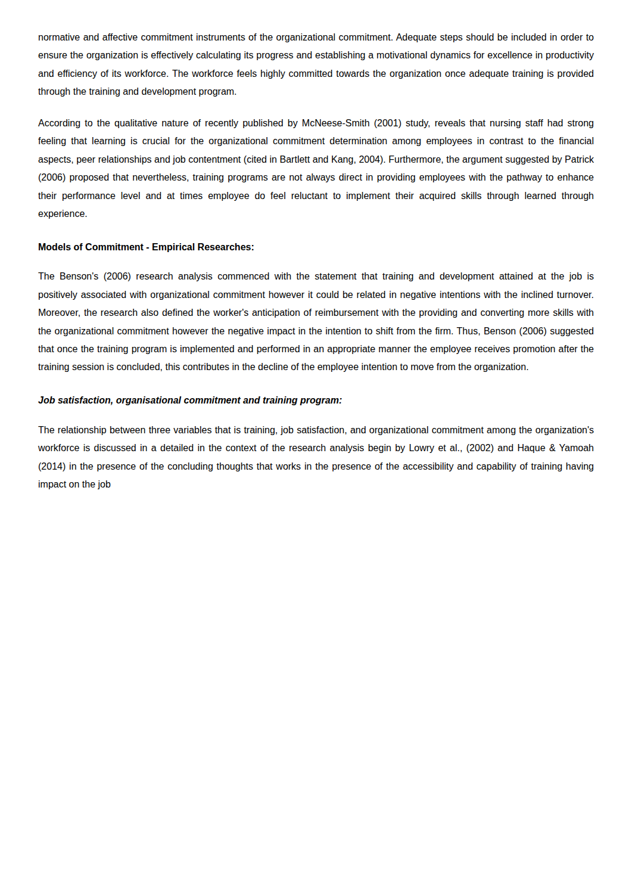normative and affective commitment instruments of the organizational commitment. Adequate steps should be included in order to ensure the organization is effectively calculating its progress and establishing a motivational dynamics for excellence in productivity and efficiency of its workforce. The workforce feels highly committed towards the organization once adequate training is provided through the training and development program.
According to the qualitative nature of recently published by McNeese-Smith (2001) study, reveals that nursing staff had strong feeling that learning is crucial for the organizational commitment determination among employees in contrast to the financial aspects, peer relationships and job contentment (cited in Bartlett and Kang, 2004). Furthermore, the argument suggested by Patrick (2006) proposed that nevertheless, training programs are not always direct in providing employees with the pathway to enhance their performance level and at times employee do feel reluctant to implement their acquired skills through learned through experience.
Models of Commitment - Empirical Researches:
The Benson's (2006) research analysis commenced with the statement that training and development attained at the job is positively associated with organizational commitment however it could be related in negative intentions with the inclined turnover. Moreover, the research also defined the worker's anticipation of reimbursement with the providing and converting more skills with the organizational commitment however the negative impact in the intention to shift from the firm. Thus, Benson (2006) suggested that once the training program is implemented and performed in an appropriate manner the employee receives promotion after the training session is concluded, this contributes in the decline of the employee intention to move from the organization.
Job satisfaction, organisational commitment and training program:
The relationship between three variables that is training, job satisfaction, and organizational commitment among the organization's workforce is discussed in a detailed in the context of the research analysis begin by Lowry et al., (2002) and Haque & Yamoah (2014) in the presence of the concluding thoughts that works in the presence of the accessibility and capability of training having impact on the job